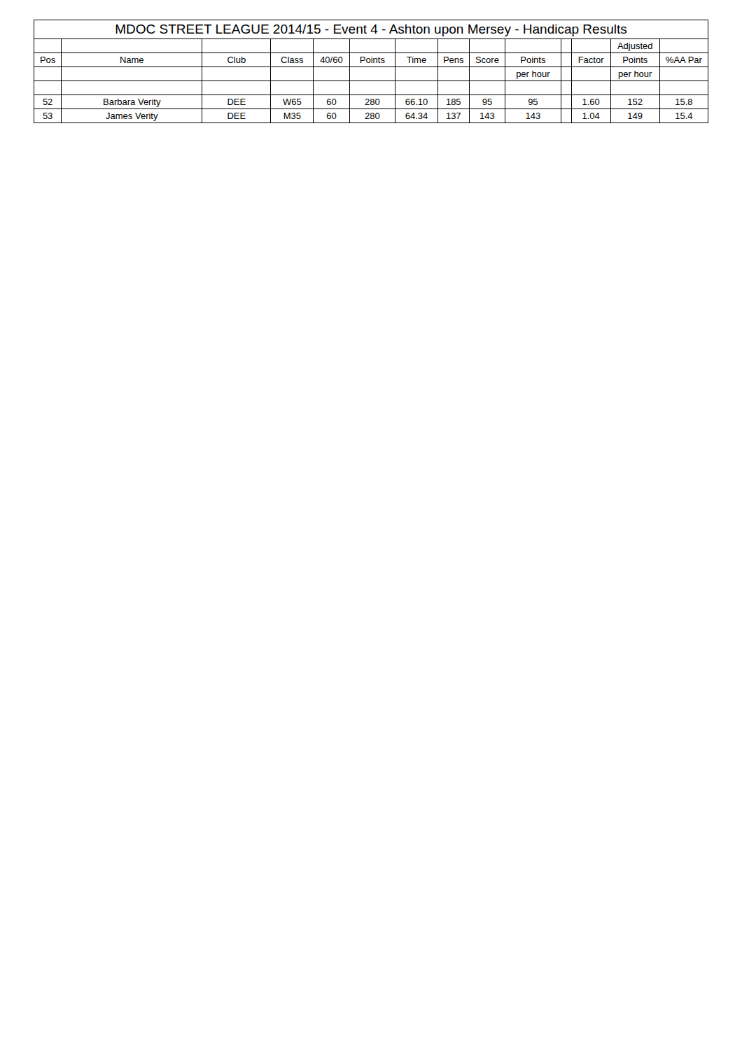| MDOC STREET LEAGUE 2014/15 - Event 4 - Ashton upon Mersey - Handicap Results |
| | | | | | | | | | | | | Adjusted | |
| Pos | Name | Club | Class | 40/60 | Points | Time | Pens | Score | Points | | Factor | Points | %AA Par |
| | | | | | | | | | per hour | | | per hour | |
| 52 | Barbara Verity | DEE | W65 | 60 | 280 | 66.10 | 185 | 95 | 95 | | 1.60 | 152 | 15.8 |
| 53 | James Verity | DEE | M35 | 60 | 280 | 64.34 | 137 | 143 | 143 | | 1.04 | 149 | 15.4 |